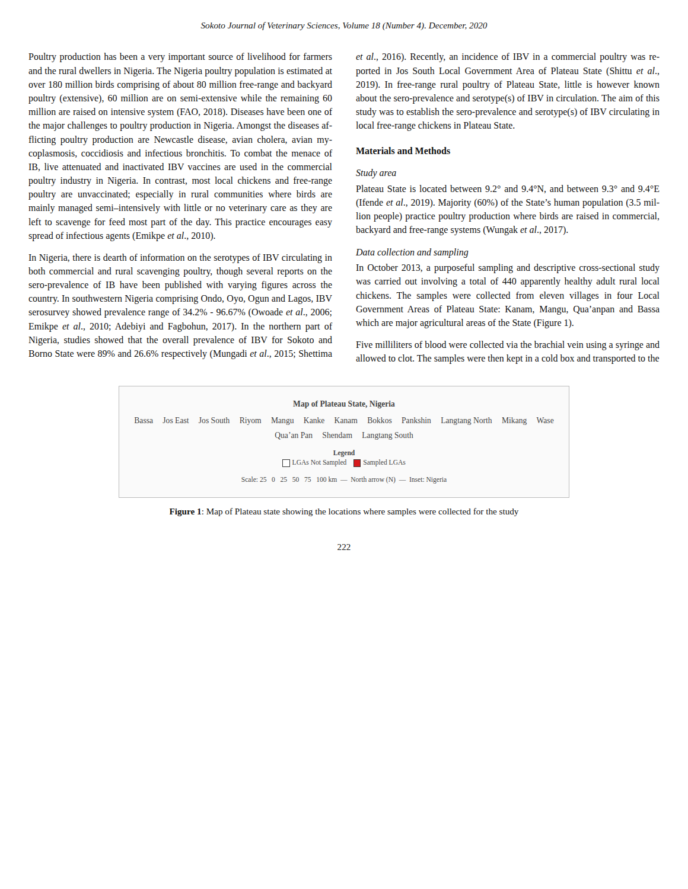Sokoto Journal of Veterinary Sciences, Volume 18 (Number 4). December, 2020
Poultry production has been a very important source of livelihood for farmers and the rural dwellers in Nigeria. The Nigeria poultry population is estimated at over 180 million birds comprising of about 80 million free-range and backyard poultry (extensive), 60 million are on semi-extensive while the remaining 60 million are raised on intensive system (FAO, 2018). Diseases have been one of the major challenges to poultry production in Nigeria. Amongst the diseases afflicting poultry production are Newcastle disease, avian cholera, avian mycoplasmosis, coccidiosis and infectious bronchitis. To combat the menace of IB, live attenuated and inactivated IBV vaccines are used in the commercial poultry industry in Nigeria. In contrast, most local chickens and free-range poultry are unvaccinated; especially in rural communities where birds are mainly managed semi–intensively with little or no veterinary care as they are left to scavenge for feed most part of the day. This practice encourages easy spread of infectious agents (Emikpe et al., 2010).
In Nigeria, there is dearth of information on the serotypes of IBV circulating in both commercial and rural scavenging poultry, though several reports on the sero-prevalence of IB have been published with varying figures across the country. In southwestern Nigeria comprising Ondo, Oyo, Ogun and Lagos, IBV serosurvey showed prevalence range of 34.2% - 96.67% (Owoade et al., 2006; Emikpe et al., 2010; Adebiyi and Fagbohun, 2017). In the northern part of Nigeria, studies showed that the overall prevalence of IBV for Sokoto and Borno State were 89% and 26.6% respectively (Mungadi et al., 2015; Shettima et al., 2016). Recently, an incidence of IBV in a commercial poultry was reported in Jos South Local Government Area of Plateau State (Shittu et al., 2019). In free-range rural poultry of Plateau State, little is however known about the sero-prevalence and serotype(s) of IBV in circulation. The aim of this study was to establish the sero-prevalence and serotype(s) of IBV circulating in local free-range chickens in Plateau State.
Materials and Methods
Study area
Plateau State is located between 9.2° and 9.4°N, and between 9.3° and 9.4°E (Ifende et al., 2019). Majority (60%) of the State’s human population (3.5 million people) practice poultry production where birds are raised in commercial, backyard and free-range systems (Wungak et al., 2017).
Data collection and sampling
In October 2013, a purposeful sampling and descriptive cross-sectional study was carried out involving a total of 440 apparently healthy adult rural local chickens. The samples were collected from eleven villages in four Local Government Areas of Plateau State: Kanam, Mangu, Qua’anpan and Bassa which are major agricultural areas of the State (Figure 1).
Five milliliters of blood were collected via the brachial vein using a syringe and allowed to clot. The samples were then kept in a cold box and transported to the
Map of Plateau State, Nigeria
Bassa
Jos East
Jos South
Riyom
Mangu
Kanke
Kanam
Bokkos
Pankshin
Langtang North
Mikang
Wase
Qua’an Pan
Shendam
Langtang South
Legend LGAs Not Sampled Sampled LGAs
Scale: 25 0 25 50 75 100 km — North arrow (N) — Inset: Nigeria
Figure 1: Map of Plateau state showing the locations where samples were collected for the study
222